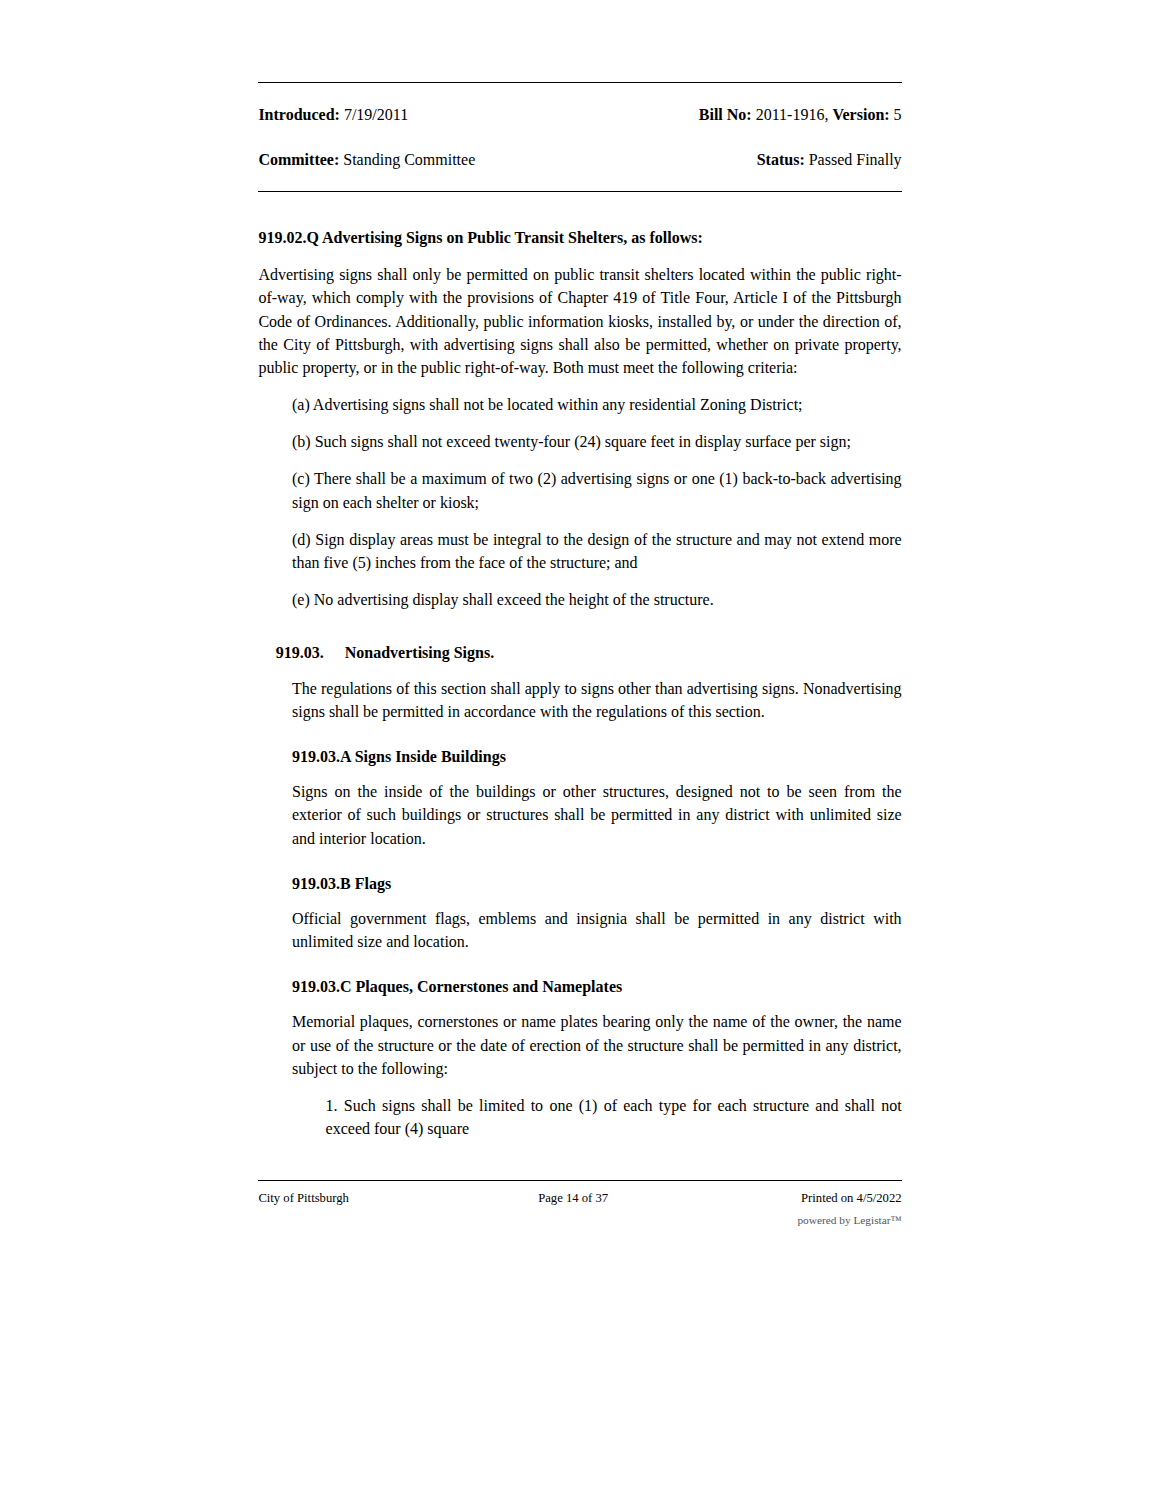Introduced: 7/19/2011
Bill No: 2011-1916, Version: 5
Committee: Standing Committee
Status: Passed Finally
919.02.Q Advertising Signs on Public Transit Shelters, as follows:
Advertising signs shall only be permitted on public transit shelters located within the public right-of-way, which comply with the provisions of Chapter 419 of Title Four, Article I of the Pittsburgh Code of Ordinances. Additionally, public information kiosks, installed by, or under the direction of, the City of Pittsburgh, with advertising signs shall also be permitted, whether on private property, public property, or in the public right-of-way. Both must meet the following criteria:
(a) Advertising signs shall not be located within any residential Zoning District;
(b) Such signs shall not exceed twenty-four (24) square feet in display surface per sign;
(c) There shall be a maximum of two (2) advertising signs or one (1) back-to-back advertising sign on each shelter or kiosk;
(d) Sign display areas must be integral to the design of the structure and may not extend more than five (5) inches from the face of the structure; and
(e) No advertising display shall exceed the height of the structure.
919.03. Nonadvertising Signs.
The regulations of this section shall apply to signs other than advertising signs. Nonadvertising signs shall be permitted in accordance with the regulations of this section.
919.03.A Signs Inside Buildings
Signs on the inside of the buildings or other structures, designed not to be seen from the exterior of such buildings or structures shall be permitted in any district with unlimited size and interior location.
919.03.B Flags
Official government flags, emblems and insignia shall be permitted in any district with unlimited size and location.
919.03.C Plaques, Cornerstones and Nameplates
Memorial plaques, cornerstones or name plates bearing only the name of the owner, the name or use of the structure or the date of erection of the structure shall be permitted in any district, subject to the following:
1. Such signs shall be limited to one (1) of each type for each structure and shall not exceed four (4) square
City of Pittsburgh
Page 14 of 37
Printed on 4/5/2022
powered by Legistar™